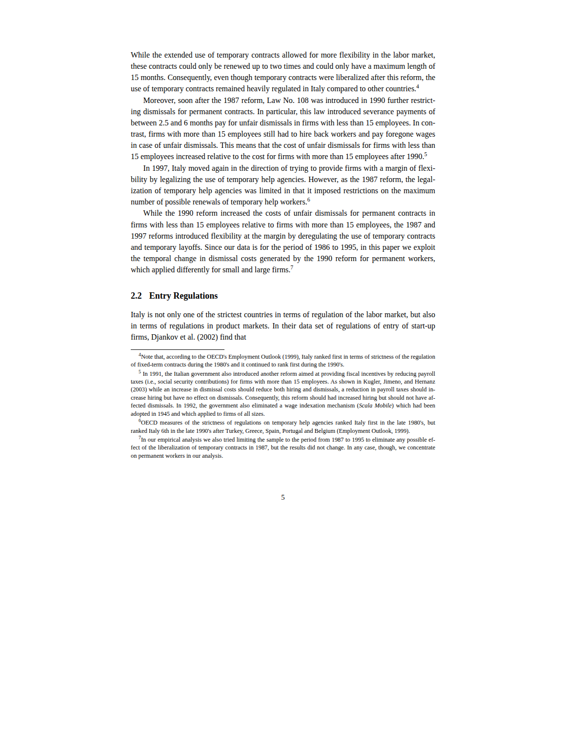While the extended use of temporary contracts allowed for more flexibility in the labor market, these contracts could only be renewed up to two times and could only have a maximum length of 15 months. Consequently, even though temporary contracts were liberalized after this reform, the use of temporary contracts remained heavily regulated in Italy compared to other countries.4
Moreover, soon after the 1987 reform, Law No. 108 was introduced in 1990 further restricting dismissals for permanent contracts. In particular, this law introduced severance payments of between 2.5 and 6 months pay for unfair dismissals in firms with less than 15 employees. In contrast, firms with more than 15 employees still had to hire back workers and pay foregone wages in case of unfair dismissals. This means that the cost of unfair dismissals for firms with less than 15 employees increased relative to the cost for firms with more than 15 employees after 1990.5
In 1997, Italy moved again in the direction of trying to provide firms with a margin of flexibility by legalizing the use of temporary help agencies. However, as the 1987 reform, the legalization of temporary help agencies was limited in that it imposed restrictions on the maximum number of possible renewals of temporary help workers.6
While the 1990 reform increased the costs of unfair dismissals for permanent contracts in firms with less than 15 employees relative to firms with more than 15 employees, the 1987 and 1997 reforms introduced flexibility at the margin by deregulating the use of temporary contracts and temporary layoffs. Since our data is for the period of 1986 to 1995, in this paper we exploit the temporal change in dismissal costs generated by the 1990 reform for permanent workers, which applied differently for small and large firms.7
2.2 Entry Regulations
Italy is not only one of the strictest countries in terms of regulation of the labor market, but also in terms of regulations in product markets. In their data set of regulations of entry of start-up firms, Djankov et al. (2002) find that
4 Note that, according to the OECD's Employment Outlook (1999), Italy ranked first in terms of strictness of the regulation of fixed-term contracts during the 1980's and it continued to rank first during the 1990's.
5 In 1991, the Italian government also introduced another reform aimed at providing fiscal incentives by reducing payroll taxes (i.e., social security contributions) for firms with more than 15 employees. As shown in Kugler, Jimeno, and Hernanz (2003) while an increase in dismissal costs should reduce both hiring and dismissals, a reduction in payroll taxes should increase hiring but have no effect on dismissals. Consequently, this reform should had increased hiring but should not have affected dismissals. In 1992, the government also eliminated a wage indexation mechanism (Scala Mobile) which had been adopted in 1945 and which applied to firms of all sizes.
6 OECD measures of the strictness of regulations on temporary help agencies ranked Italy first in the late 1980's, but ranked Italy 6th in the late 1990's after Turkey, Greece, Spain, Portugal and Belgium (Employment Outlook, 1999).
7 In our empirical analysis we also tried limiting the sample to the period from 1987 to 1995 to eliminate any possible effect of the liberalization of temporary contracts in 1987, but the results did not change. In any case, though, we concentrate on permanent workers in our analysis.
5